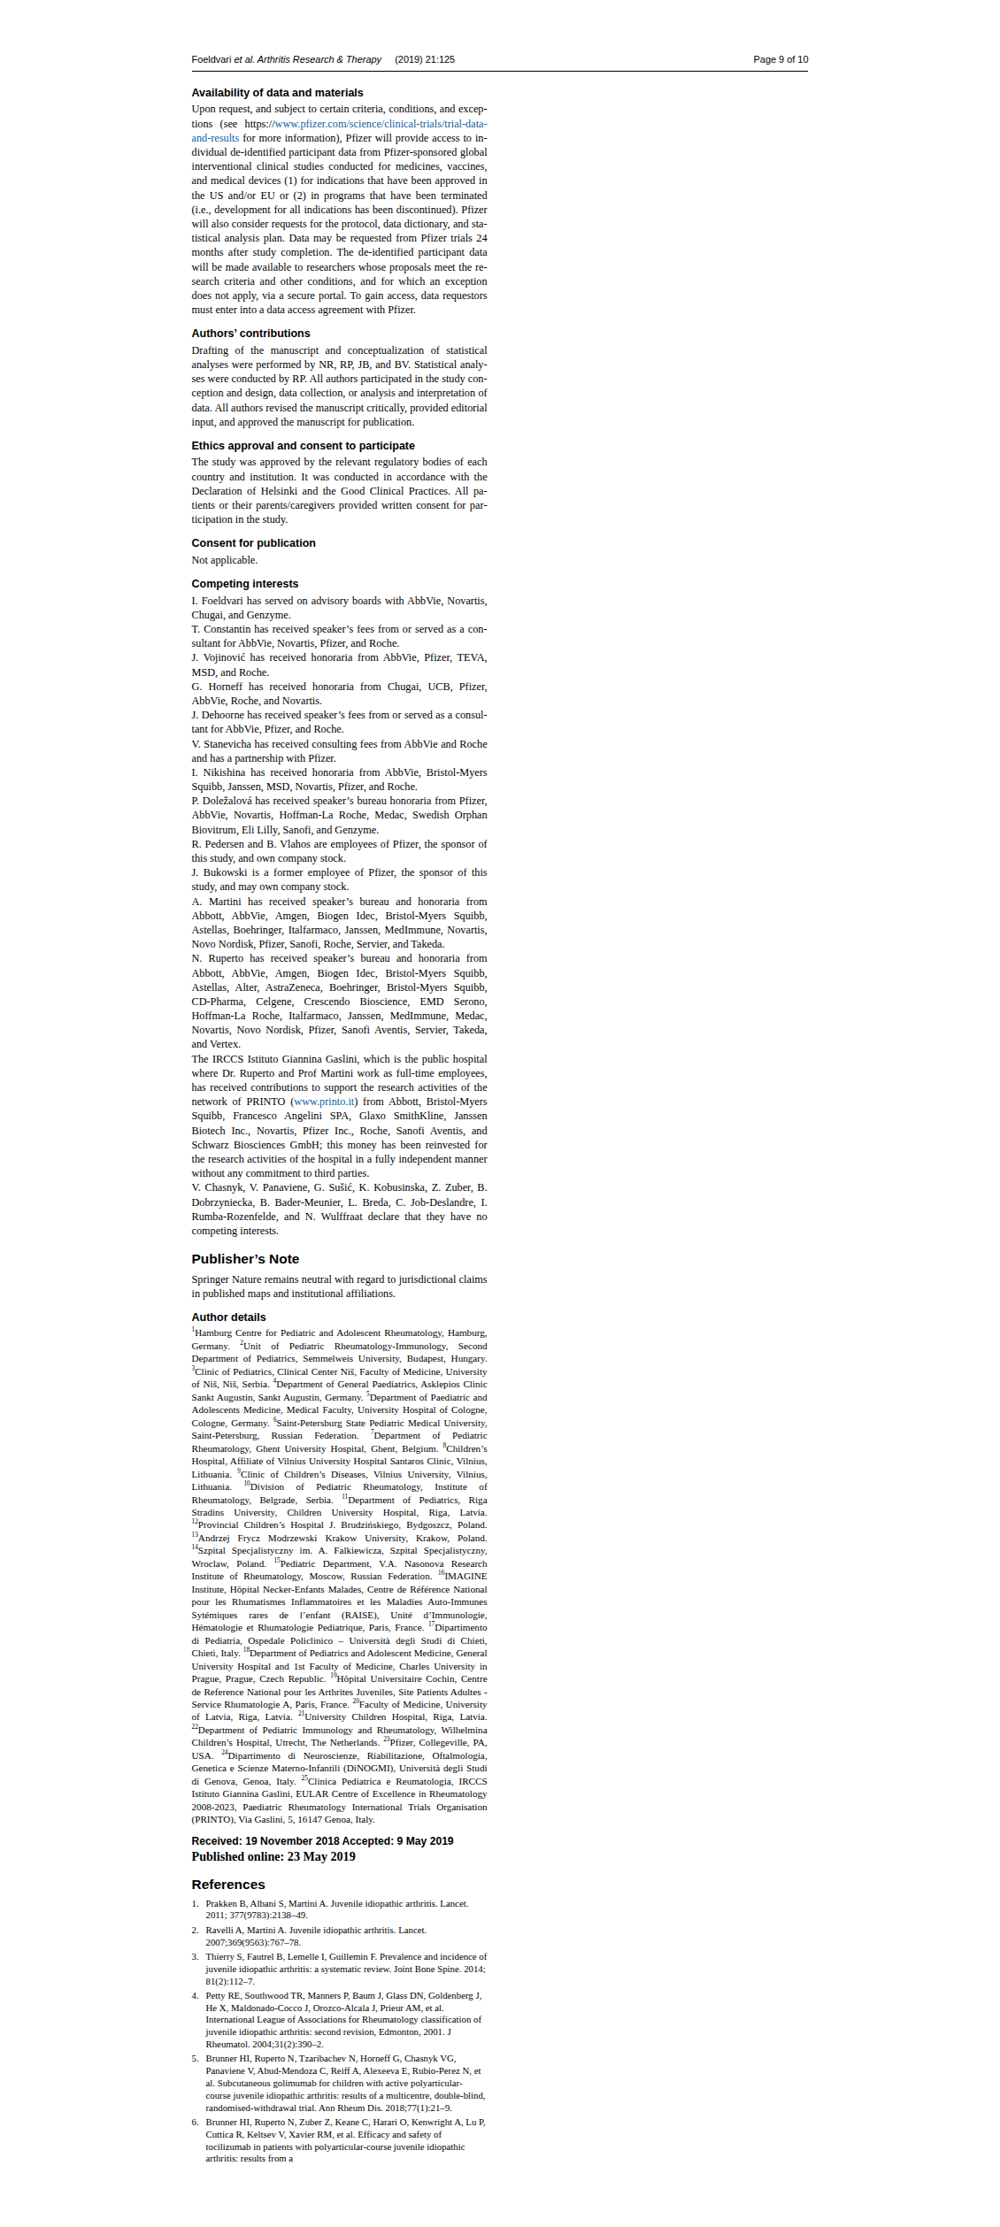Foeldvari et al. Arthritis Research & Therapy (2019) 21:125
Page 9 of 10
Availability of data and materials
Upon request, and subject to certain criteria, conditions, and exceptions (see https://www.pfizer.com/science/clinical-trials/trial-data-and-results for more information), Pfizer will provide access to individual de-identified participant data from Pfizer-sponsored global interventional clinical studies conducted for medicines, vaccines, and medical devices (1) for indications that have been approved in the US and/or EU or (2) in programs that have been terminated (i.e., development for all indications has been discontinued). Pfizer will also consider requests for the protocol, data dictionary, and statistical analysis plan. Data may be requested from Pfizer trials 24 months after study completion. The de-identified participant data will be made available to researchers whose proposals meet the research criteria and other conditions, and for which an exception does not apply, via a secure portal. To gain access, data requestors must enter into a data access agreement with Pfizer.
Authors’ contributions
Drafting of the manuscript and conceptualization of statistical analyses were performed by NR, RP, JB, and BV. Statistical analyses were conducted by RP. All authors participated in the study conception and design, data collection, or analysis and interpretation of data. All authors revised the manuscript critically, provided editorial input, and approved the manuscript for publication.
Ethics approval and consent to participate
The study was approved by the relevant regulatory bodies of each country and institution. It was conducted in accordance with the Declaration of Helsinki and the Good Clinical Practices. All patients or their parents/caregivers provided written consent for participation in the study.
Consent for publication
Not applicable.
Competing interests
I. Foeldvari has served on advisory boards with AbbVie, Novartis, Chugai, and Genzyme.
T. Constantin has received speaker’s fees from or served as a consultant for AbbVie, Novartis, Pfizer, and Roche.
J. Vojinović has received honoraria from AbbVie, Pfizer, TEVA, MSD, and Roche.
G. Horneff has received honoraria from Chugai, UCB, Pfizer, AbbVie, Roche, and Novartis.
J. Dehoorne has received speaker’s fees from or served as a consultant for AbbVie, Pfizer, and Roche.
V. Stanevicha has received consulting fees from AbbVie and Roche and has a partnership with Pfizer.
I. Nikishina has received honoraria from AbbVie, Bristol-Myers Squibb, Janssen, MSD, Novartis, Pfizer, and Roche.
P. Doležalová has received speaker’s bureau honoraria from Pfizer, AbbVie, Novartis, Hoffman-La Roche, Medac, Swedish Orphan Biovitrum, Eli Lilly, Sanofi, and Genzyme.
R. Pedersen and B. Vlahos are employees of Pfizer, the sponsor of this study, and own company stock.
J. Bukowski is a former employee of Pfizer, the sponsor of this study, and may own company stock.
A. Martini has received speaker’s bureau and honoraria from Abbott, AbbVie, Amgen, Biogen Idec, Bristol-Myers Squibb, Astellas, Boehringer, Italfarmaco, Janssen, MedImmune, Novartis, Novo Nordisk, Pfizer, Sanofi, Roche, Servier, and Takeda.
N. Ruperto has received speaker’s bureau and honoraria from Abbott, AbbVie, Amgen, Biogen Idec, Bristol-Myers Squibb, Astellas, Alter, AstraZeneca, Boehringer, Bristol-Myers Squibb, CD-Pharma, Celgene, Crescendo Bioscience, EMD Serono, Hoffman-La Roche, Italfarmaco, Janssen, MedImmune, Medac, Novartis, Novo Nordisk, Pfizer, Sanofi Aventis, Servier, Takeda, and Vertex.
The IRCCS Istituto Giannina Gaslini, which is the public hospital where Dr. Ruperto and Prof Martini work as full-time employees, has received contributions to support the research activities of the network of PRINTO (www.printo.it) from Abbott, Bristol-Myers Squibb, Francesco Angelini SPA, Glaxo SmithKline, Janssen Biotech Inc., Novartis, Pfizer Inc., Roche, Sanofi Aventis, and Schwarz Biosciences GmbH; this money has been reinvested for the research activities of the hospital in a fully independent manner without any commitment to third parties.
V. Chasnyk, V. Panaviene, G. Sušić, K. Kobusinska, Z. Zuber, B. Dobrzyniecka, B. Bader-Meunier, L. Breda, C. Job-Deslandre, I. Rumba-Rozenfelde, and N. Wulffraat declare that they have no competing interests.
Publisher’s Note
Springer Nature remains neutral with regard to jurisdictional claims in published maps and institutional affiliations.
Author details
1Hamburg Centre for Pediatric and Adolescent Rheumatology, Hamburg, Germany. 2Unit of Pediatric Rheumatology-Immunology, Second Department of Pediatrics, Semmelweis University, Budapest, Hungary. 3Clinic of Pediatrics, Clinical Center Niš, Faculty of Medicine, University of Niš, Niš, Serbia. 4Department of General Paediatrics, Asklepios Clinic Sankt Augustin, Sankt Augustin, Germany. 5Department of Paediatric and Adolescents Medicine, Medical Faculty, University Hospital of Cologne, Cologne, Germany. 6Saint-Petersburg State Pediatric Medical University, Saint-Petersburg, Russian Federation. 7Department of Pediatric Rheumatology, Ghent University Hospital, Ghent, Belgium. 8Children’s Hospital, Affiliate of Vilnius University Hospital Santaros Clinic, Vilnius, Lithuania. 9Clinic of Children’s Diseases, Vilnius University, Vilnius, Lithuania. 10Division of Pediatric Rheumatology, Institute of Rheumatology, Belgrade, Serbia. 11Department of Pediatrics, Riga Stradins University, Children University Hospital, Riga, Latvia. 12Provincial Children’s Hospital J. Brudzińskiego, Bydgoszcz, Poland. 13Andrzej Frycz Modrzewski Krakow University, Krakow, Poland. 14Szpital Specjalistyczny im. A. Falkiewicza, Szpital Specjalistyczny, Wroclaw, Poland. 15Pediatric Department, V.A. Nasonova Research Institute of Rheumatology, Moscow, Russian Federation. 16IMAGINE Institute, Hôpital Necker-Enfants Malades, Centre de Référence National pour les Rhumatismes Inflammatoires et les Maladies Auto-Immunes Sytémiques rares de l’enfant (RAISE), Unité d’Immunologie, Hématologie et Rhumatologie Pediatrique, Paris, France. 17Dipartimento di Pediatria, Ospedale Policlinico – Università degli Studi di Chieti, Chieti, Italy. 18Department of Pediatrics and Adolescent Medicine, General University Hospital and 1st Faculty of Medicine, Charles University in Prague, Prague, Czech Republic. 19Hôpital Universitaire Cochin, Centre de Reference National pour les Arthrites Juveniles, Site Patients Adultes - Service Rhumatologie A, Paris, France. 20Faculty of Medicine, University of Latvia, Riga, Latvia. 21University Children Hospital, Riga, Latvia. 22Department of Pediatric Immunology and Rheumatology, Wilhelmina Children’s Hospital, Utrecht, The Netherlands. 23Pfizer, Collegeville, PA, USA. 24Dipartimento di Neuroscienze, Riabilitazione, Oftalmologia, Genetica e Scienze Materno-Infantili (DiNOGMI), Università degli Studi di Genova, Genoa, Italy. 25Clinica Pediatrica e Reumatologia, IRCCS Istituto Giannina Gaslini, EULAR Centre of Excellence in Rheumatology 2008-2023, Paediatric Rheumatology International Trials Organisation (PRINTO), Via Gaslini, 5, 16147 Genoa, Italy.
Received: 19 November 2018 Accepted: 9 May 2019
Published online: 23 May 2019
References
Prakken B, Albani S, Martini A. Juvenile idiopathic arthritis. Lancet. 2011; 377(9783):2138–49.
Ravelli A, Martini A. Juvenile idiopathic arthritis. Lancet. 2007;369(9563):767–78.
Thierry S, Fautrel B, Lemelle I, Guillemin F. Prevalence and incidence of juvenile idiopathic arthritis: a systematic review. Joint Bone Spine. 2014; 81(2):112–7.
Petty RE, Southwood TR, Manners P, Baum J, Glass DN, Goldenberg J, He X, Maldonado-Cocco J, Orozco-Alcala J, Prieur AM, et al. International League of Associations for Rheumatology classification of juvenile idiopathic arthritis: second revision, Edmonton, 2001. J Rheumatol. 2004;31(2):390–2.
Brunner HI, Ruperto N, Tzaribachev N, Horneff G, Chasnyk VG, Panaviene V, Abud-Mendoza C, Reiff A, Alexeeva E, Rubio-Perez N, et al. Subcutaneous golimumab for children with active polyarticular-course juvenile idiopathic arthritis: results of a multicentre, double-blind, randomised-withdrawal trial. Ann Rheum Dis. 2018;77(1):21–9.
Brunner HI, Ruperto N, Zuber Z, Keane C, Harari O, Kenwright A, Lu P, Cuttica R, Keltsev V, Xavier RM, et al. Efficacy and safety of tocilizumab in patients with polyarticular-course juvenile idiopathic arthritis: results from a